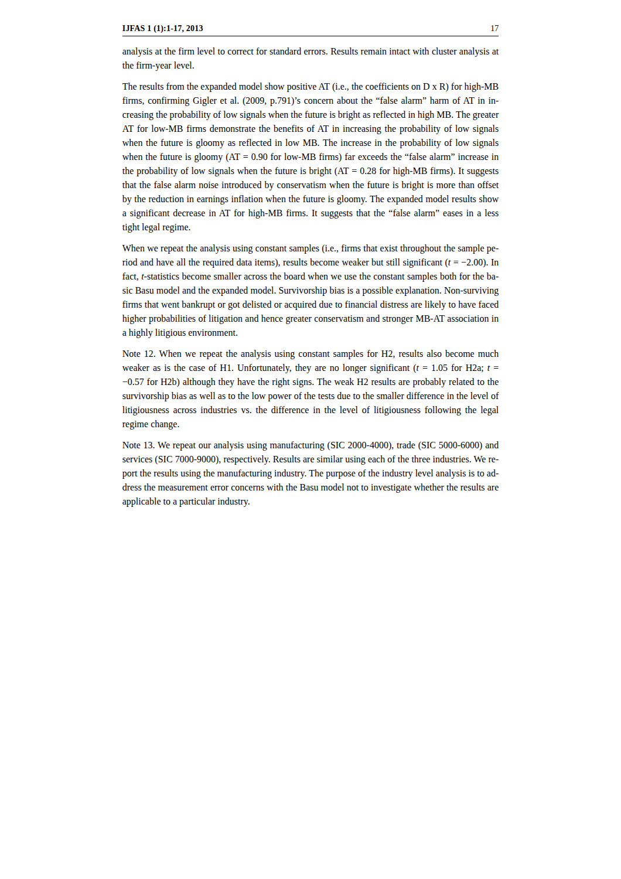IJFAS 1 (1):1-17, 2013 17
analysis at the firm level to correct for standard errors. Results remain intact with cluster analysis at the firm-year level.
The results from the expanded model show positive AT (i.e., the coefficients on D x R) for high-MB firms, confirming Gigler et al. (2009, p.791)’s concern about the “false alarm” harm of AT in increasing the probability of low signals when the future is bright as reflected in high MB. The greater AT for low-MB firms demonstrate the benefits of AT in increasing the probability of low signals when the future is gloomy as reflected in low MB. The increase in the probability of low signals when the future is gloomy (AT = 0.90 for low-MB firms) far exceeds the “false alarm” increase in the probability of low signals when the future is bright (AT = 0.28 for high-MB firms). It suggests that the false alarm noise introduced by conservatism when the future is bright is more than offset by the reduction in earnings inflation when the future is gloomy. The expanded model results show a significant decrease in AT for high-MB firms. It suggests that the “false alarm” eases in a less tight legal regime.
When we repeat the analysis using constant samples (i.e., firms that exist throughout the sample period and have all the required data items), results become weaker but still significant (t = −2.00). In fact, t-statistics become smaller across the board when we use the constant samples both for the basic Basu model and the expanded model. Survivorship bias is a possible explanation. Non-surviving firms that went bankrupt or got delisted or acquired due to financial distress are likely to have faced higher probabilities of litigation and hence greater conservatism and stronger MB-AT association in a highly litigious environment.
Note 12. When we repeat the analysis using constant samples for H2, results also become much weaker as is the case of H1. Unfortunately, they are no longer significant (t = 1.05 for H2a; t = −0.57 for H2b) although they have the right signs. The weak H2 results are probably related to the survivorship bias as well as to the low power of the tests due to the smaller difference in the level of litigiousness across industries vs. the difference in the level of litigiousness following the legal regime change.
Note 13. We repeat our analysis using manufacturing (SIC 2000-4000), trade (SIC 5000-6000) and services (SIC 7000-9000), respectively. Results are similar using each of the three industries. We report the results using the manufacturing industry. The purpose of the industry level analysis is to address the measurement error concerns with the Basu model not to investigate whether the results are applicable to a particular industry.